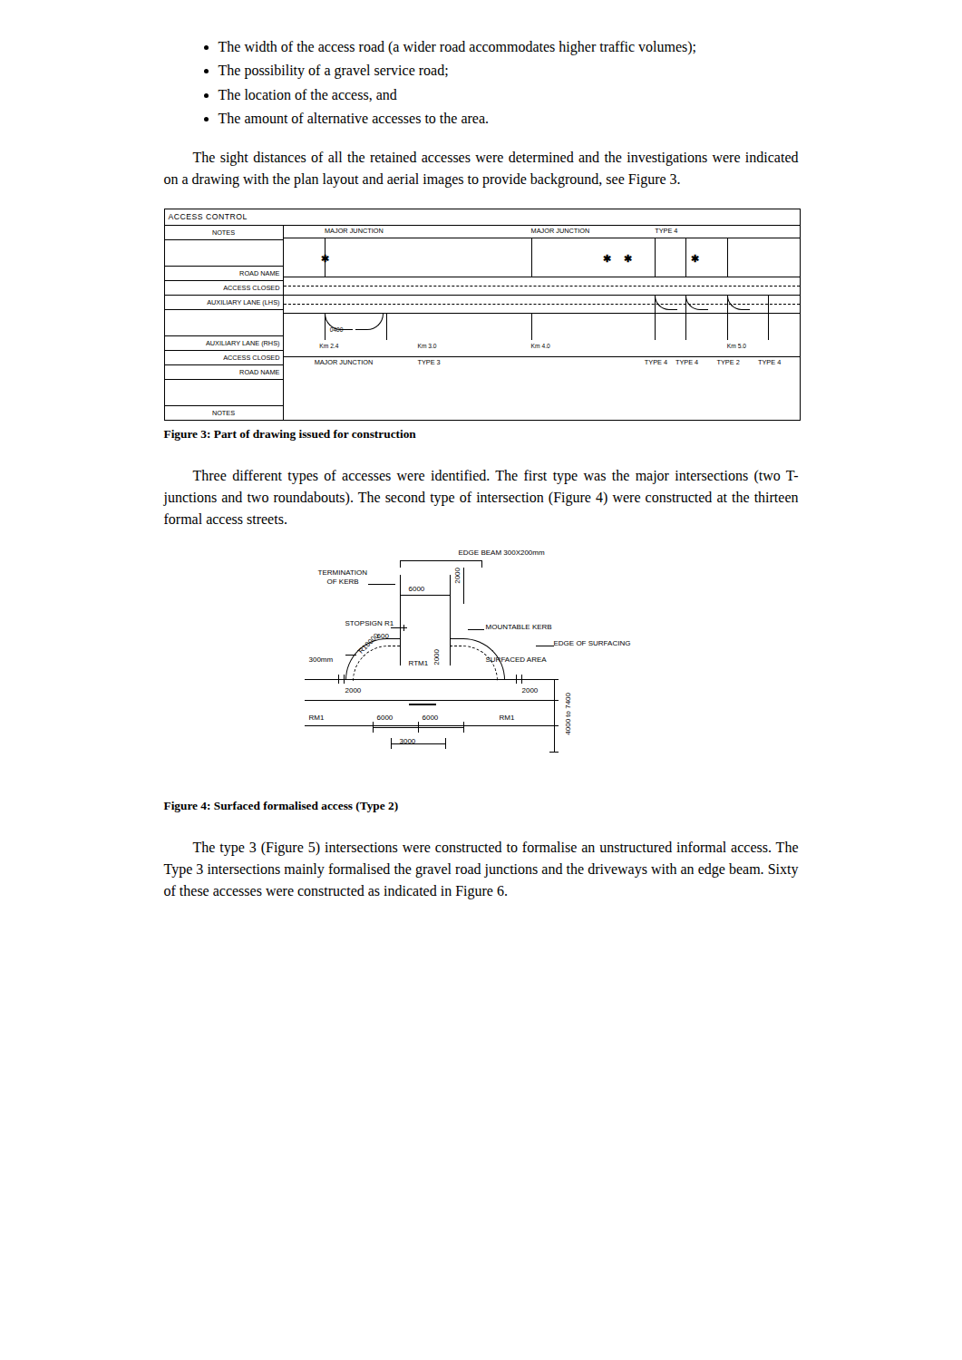The width of the access road (a wider road accommodates higher traffic volumes);
The possibility of a gravel service road;
The location of the access, and
The amount of alternative accesses to the area.
The sight distances of all the retained accesses were determined and the investigations were indicated on a drawing with the plan layout and aerial images to provide background, see Figure 3.
ACCESS CONTROL
NOTES
ROAD NAME
ACCESS CLOSED
AUXILIARY LANE (LHS)
AUXILIARY LANE (RHS)
ACCESS CLOSED
ROAD NAME
NOTES
MAJOR JUNCTION MAJOR JUNCTION TYPE 4
✱
✱
✱
✱
Km 2.4
Km 3.0
Km 4.0
Km 5.0
0400
MAJOR JUNCTION TYPE 3 TYPE 4 TYPE 4 TYPE 2 TYPE 4
Figure 3: Part of drawing issued for construction
Three different types of accesses were identified. The first type was the major intersections (two T-junctions and two roundabouts). The second type of intersection (Figure 4) were constructed at the thirteen formal access streets.
EDGE BEAM 300X200mm TERMINATION OF KERB 6000 2000 STOPSIGN R1 600 MOUNTABLE KERB R10000 300mm SURFACED AREA EDGE OF SURFACING RTM1 2000 2000 2000 RM1 RM1 6000 6000 3000 4000 to 7400
Figure 4: Surfaced formalised access (Type 2)
The type 3 (Figure 5) intersections were constructed to formalise an unstructured informal access. The Type 3 intersections mainly formalised the gravel road junctions and the driveways with an edge beam. Sixty of these accesses were constructed as indicated in Figure 6.